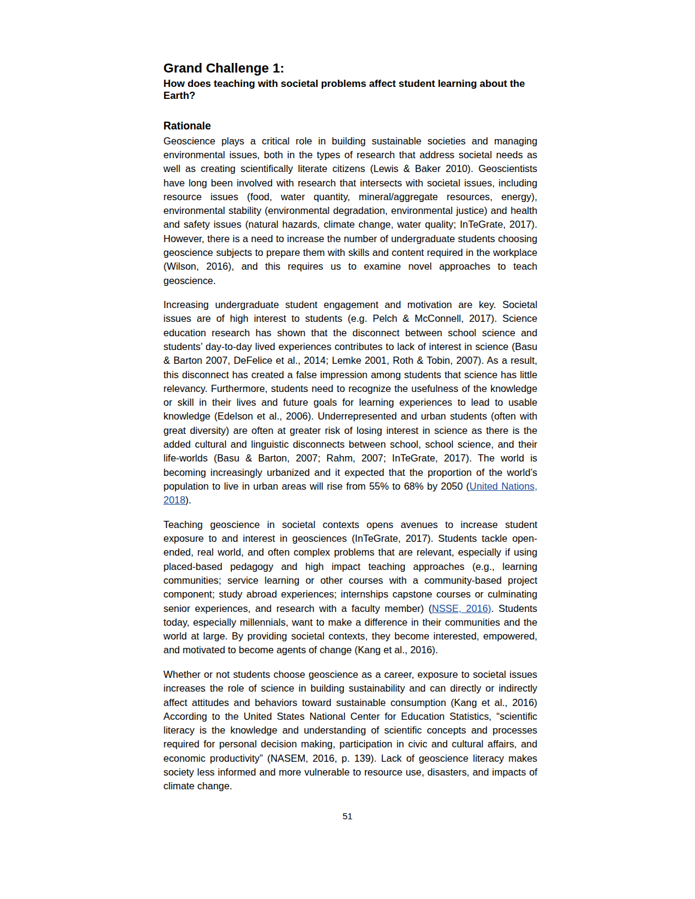Grand Challenge 1: How does teaching with societal problems affect student learning about the Earth?
Rationale
Geoscience plays a critical role in building sustainable societies and managing environmental issues, both in the types of research that address societal needs as well as creating scientifically literate citizens (Lewis & Baker 2010). Geoscientists have long been involved with research that intersects with societal issues, including resource issues (food, water quantity, mineral/aggregate resources, energy), environmental stability (environmental degradation, environmental justice) and health and safety issues (natural hazards, climate change, water quality; InTeGrate, 2017). However, there is a need to increase the number of undergraduate students choosing geoscience subjects to prepare them with skills and content required in the workplace (Wilson, 2016), and this requires us to examine novel approaches to teach geoscience.
Increasing undergraduate student engagement and motivation are key. Societal issues are of high interest to students (e.g. Pelch & McConnell, 2017). Science education research has shown that the disconnect between school science and students’ day-to-day lived experiences contributes to lack of interest in science (Basu & Barton 2007, DeFelice et al., 2014; Lemke 2001, Roth & Tobin, 2007). As a result, this disconnect has created a false impression among students that science has little relevancy. Furthermore, students need to recognize the usefulness of the knowledge or skill in their lives and future goals for learning experiences to lead to usable knowledge (Edelson et al., 2006). Underrepresented and urban students (often with great diversity) are often at greater risk of losing interest in science as there is the added cultural and linguistic disconnects between school, school science, and their life-worlds (Basu & Barton, 2007; Rahm, 2007; InTeGrate, 2017). The world is becoming increasingly urbanized and it expected that the proportion of the world’s population to live in urban areas will rise from 55% to 68% by 2050 (United Nations, 2018).
Teaching geoscience in societal contexts opens avenues to increase student exposure to and interest in geosciences (InTeGrate, 2017). Students tackle open-ended, real world, and often complex problems that are relevant, especially if using placed-based pedagogy and high impact teaching approaches (e.g., learning communities; service learning or other courses with a community-based project component; study abroad experiences; internships capstone courses or culminating senior experiences, and research with a faculty member) (NSSE, 2016). Students today, especially millennials, want to make a difference in their communities and the world at large. By providing societal contexts, they become interested, empowered, and motivated to become agents of change (Kang et al., 2016).
Whether or not students choose geoscience as a career, exposure to societal issues increases the role of science in building sustainability and can directly or indirectly affect attitudes and behaviors toward sustainable consumption (Kang et al., 2016) According to the United States National Center for Education Statistics, “scientific literacy is the knowledge and understanding of scientific concepts and processes required for personal decision making, participation in civic and cultural affairs, and economic productivity” (NASEM, 2016, p. 139). Lack of geoscience literacy makes society less informed and more vulnerable to resource use, disasters, and impacts of climate change.
51